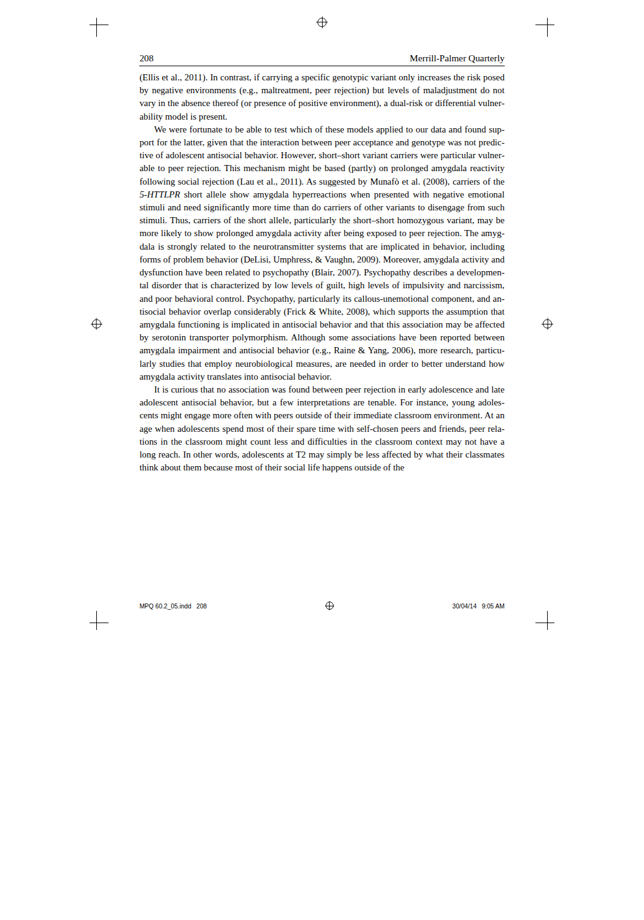208 Merrill-Palmer Quarterly
(Ellis et al., 2011). In contrast, if carrying a specific genotypic variant only increases the risk posed by negative environments (e.g., maltreatment, peer rejection) but levels of maladjustment do not vary in the absence thereof (or presence of positive environment), a dual-risk or differential vulnerability model is present.
We were fortunate to be able to test which of these models applied to our data and found support for the latter, given that the interaction between peer acceptance and genotype was not predictive of adolescent antisocial behavior. However, short–short variant carriers were particular vulnerable to peer rejection. This mechanism might be based (partly) on prolonged amygdala reactivity following social rejection (Lau et al., 2011). As suggested by Munafò et al. (2008), carriers of the 5-HTTLPR short allele show amygdala hyperreactions when presented with negative emotional stimuli and need significantly more time than do carriers of other variants to disengage from such stimuli. Thus, carriers of the short allele, particularly the short–short homozygous variant, may be more likely to show prolonged amygdala activity after being exposed to peer rejection. The amygdala is strongly related to the neurotransmitter systems that are implicated in behavior, including forms of problem behavior (DeLisi, Umphress, & Vaughn, 2009). Moreover, amygdala activity and dysfunction have been related to psychopathy (Blair, 2007). Psychopathy describes a developmental disorder that is characterized by low levels of guilt, high levels of impulsivity and narcissism, and poor behavioral control. Psychopathy, particularly its callous-unemotional component, and antisocial behavior overlap considerably (Frick & White, 2008), which supports the assumption that amygdala functioning is implicated in antisocial behavior and that this association may be affected by serotonin transporter polymorphism. Although some associations have been reported between amygdala impairment and antisocial behavior (e.g., Raine & Yang, 2006), more research, particularly studies that employ neurobiological measures, are needed in order to better understand how amygdala activity translates into antisocial behavior.
It is curious that no association was found between peer rejection in early adolescence and late adolescent antisocial behavior, but a few interpretations are tenable. For instance, young adolescents might engage more often with peers outside of their immediate classroom environment. At an age when adolescents spend most of their spare time with self-chosen peers and friends, peer relations in the classroom might count less and difficulties in the classroom context may not have a long reach. In other words, adolescents at T2 may simply be less affected by what their classmates think about them because most of their social life happens outside of the
MPQ 60.2_05.indd 208 30/04/14 9:05 AM